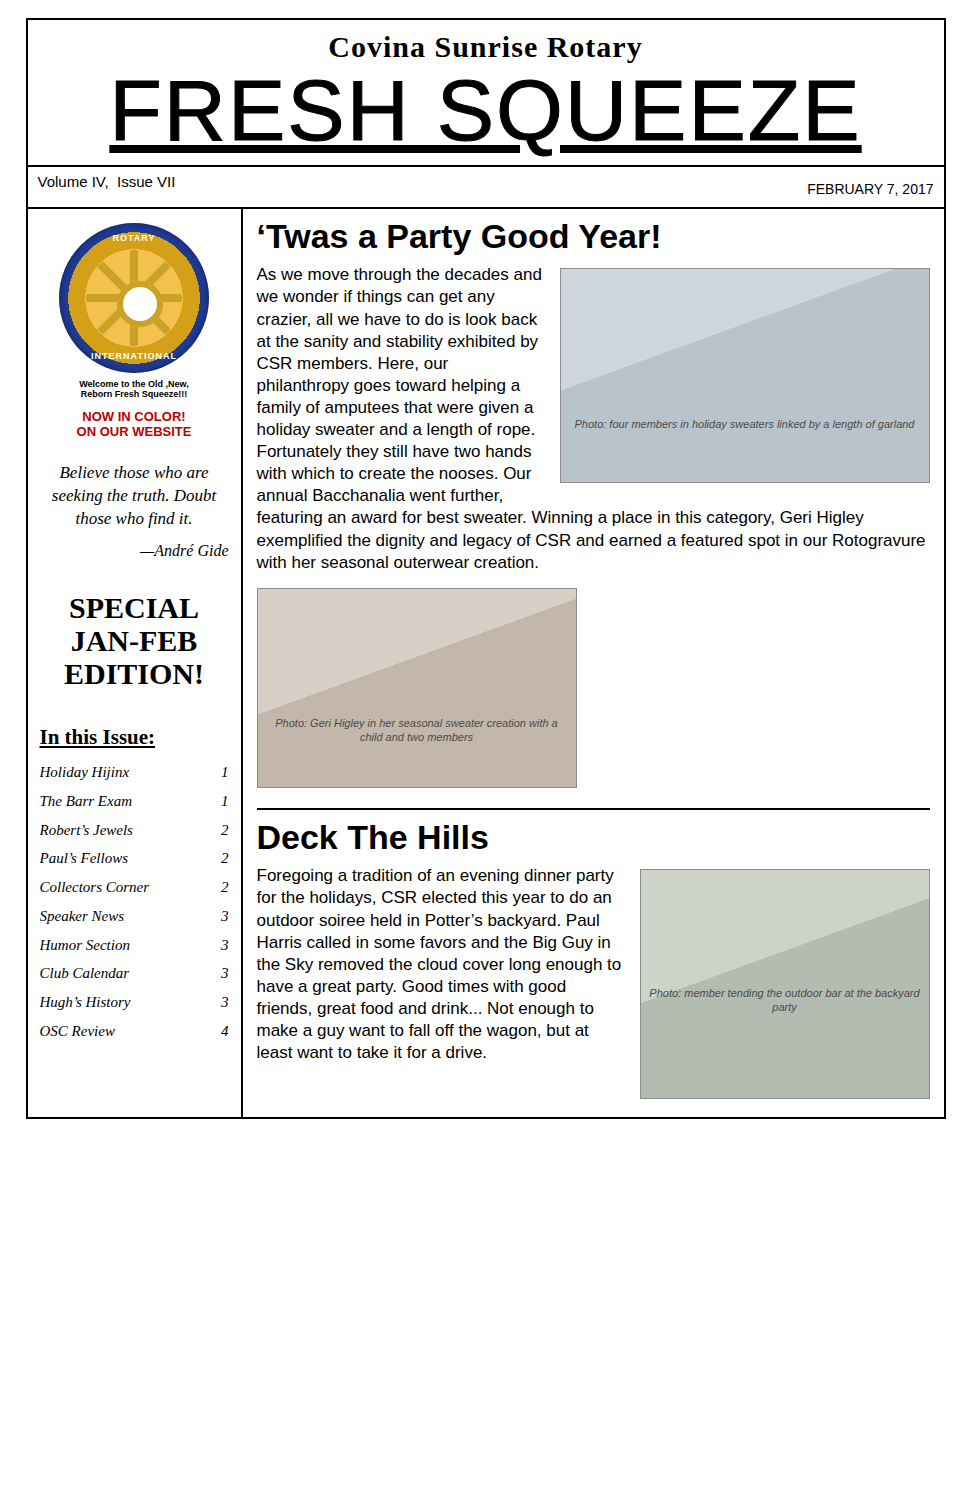Covina Sunrise Rotary
Fresh Squeeze
Volume IV, Issue VII
FEBRUARY 7, 2017
ROTARY
INTERNATIONAL
Welcome to the Old ,New,
Reborn Fresh Squeeze!!!
NOW IN COLOR!
ON OUR WEBSITE
Believe those who are seeking the truth. Doubt those who find it.
—André Gide
SPECIAL JAN-FEB EDITION!
In this Issue:
Holiday Hijinx 1
The Barr Exam 1
Robert’s Jewels 2
Paul’s Fellows 2
Collectors Corner 2
Speaker News 3
Humor Section 3
Club Calendar 3
Hugh’s History 3
OSC Review 4
‘Twas a Party Good Year!
Photo: four members in holiday sweaters linked by a length of garland
As we move through the decades and we wonder if things can get any crazier, all we have to do is look back at the sanity and stability exhibited by CSR members. Here, our philanthropy goes toward helping a family of amputees that were given a holiday sweater and a length of rope. Fortunately they still have two hands with which to create the nooses. Our annual Bacchanalia went further, featuring an award for best sweater. Winning a place in this category, Geri Higley exemplified the dignity and legacy of CSR and earned a featured spot in our Rotogravure with her seasonal outerwear creation.
Photo: Geri Higley in her seasonal sweater creation with a child and two members
Deck The Hills
Photo: member tending the outdoor bar at the backyard party
Foregoing a tradition of an evening dinner party for the holidays, CSR elected this year to do an outdoor soiree held in Potter’s backyard. Paul Harris called in some favors and the Big Guy in the Sky removed the cloud cover long enough to have a great party. Good times with good friends, great food and drink... Not enough to make a guy want to fall off the wagon, but at least want to take it for a drive.